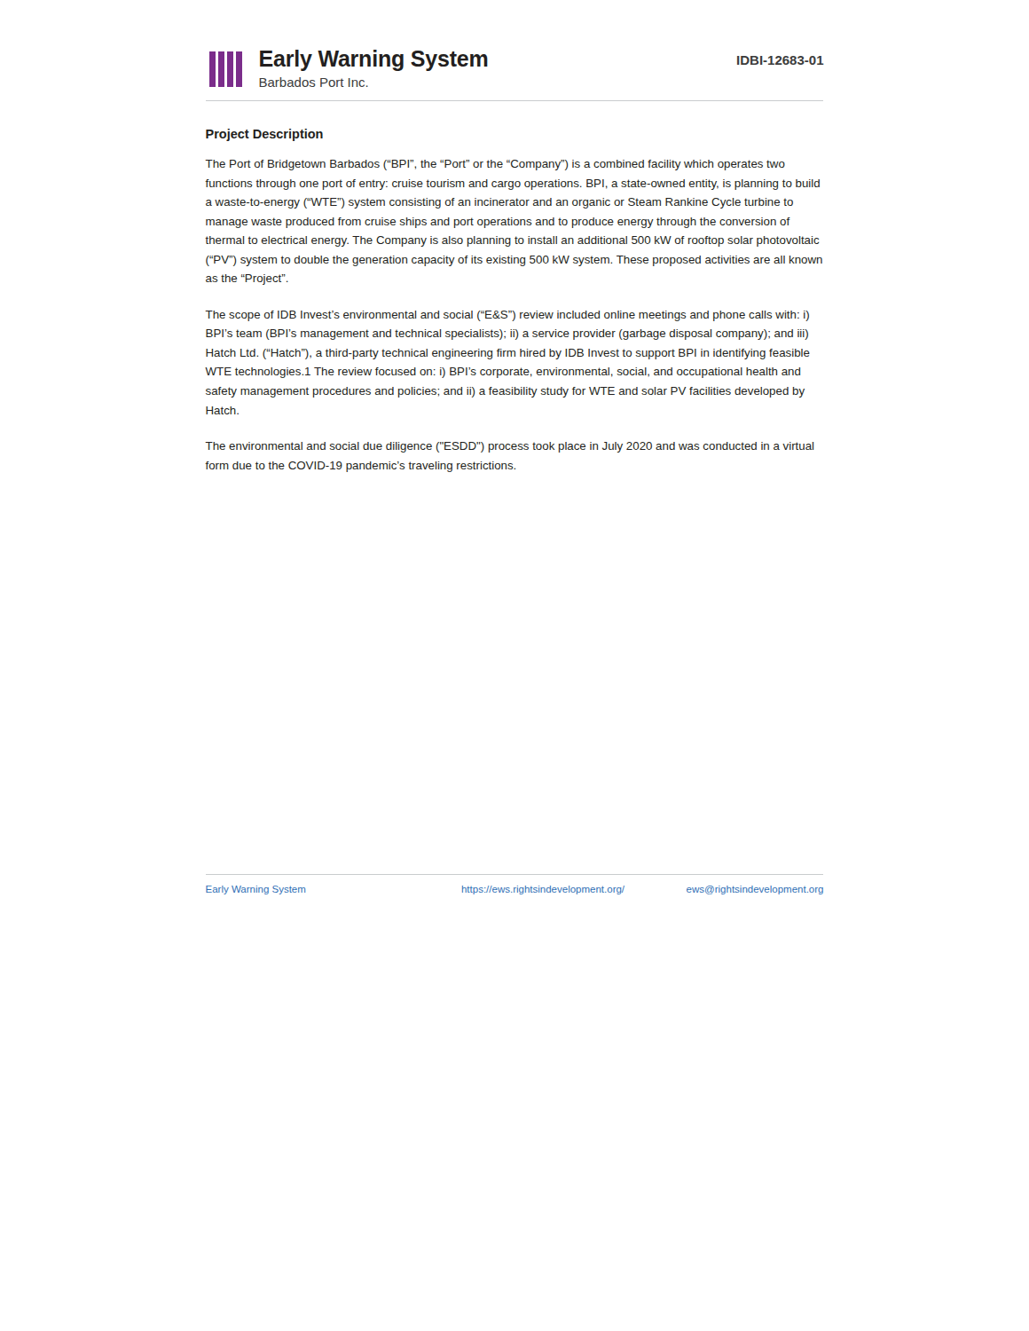Early Warning System
Barbados Port Inc.
IDBI-12683-01
Project Description
The Port of Bridgetown Barbados (“BPI”, the “Port” or the “Company”) is a combined facility which operates two functions through one port of entry: cruise tourism and cargo operations. BPI, a state-owned entity, is planning to build a waste-to-energy (“WTE”) system consisting of an incinerator and an organic or Steam Rankine Cycle turbine to manage waste produced from cruise ships and port operations and to produce energy through the conversion of thermal to electrical energy. The Company is also planning to install an additional 500 kW of rooftop solar photovoltaic (“PV”) system to double the generation capacity of its existing 500 kW system. These proposed activities are all known as the “Project”.
The scope of IDB Invest’s environmental and social (“E&S”) review included online meetings and phone calls with: i) BPI’s team (BPI’s management and technical specialists); ii) a service provider (garbage disposal company); and iii) Hatch Ltd. (“Hatch”), a third-party technical engineering firm hired by IDB Invest to support BPI in identifying feasible WTE technologies.1 The review focused on: i) BPI’s corporate, environmental, social, and occupational health and safety management procedures and policies; and ii) a feasibility study for WTE and solar PV facilities developed by Hatch.
The environmental and social due diligence ("ESDD") process took place in July 2020 and was conducted in a virtual form due to the COVID-19 pandemic’s traveling restrictions.
Early Warning System
https://ews.rightsindevelopment.org/
ews@rightsindevelopment.org